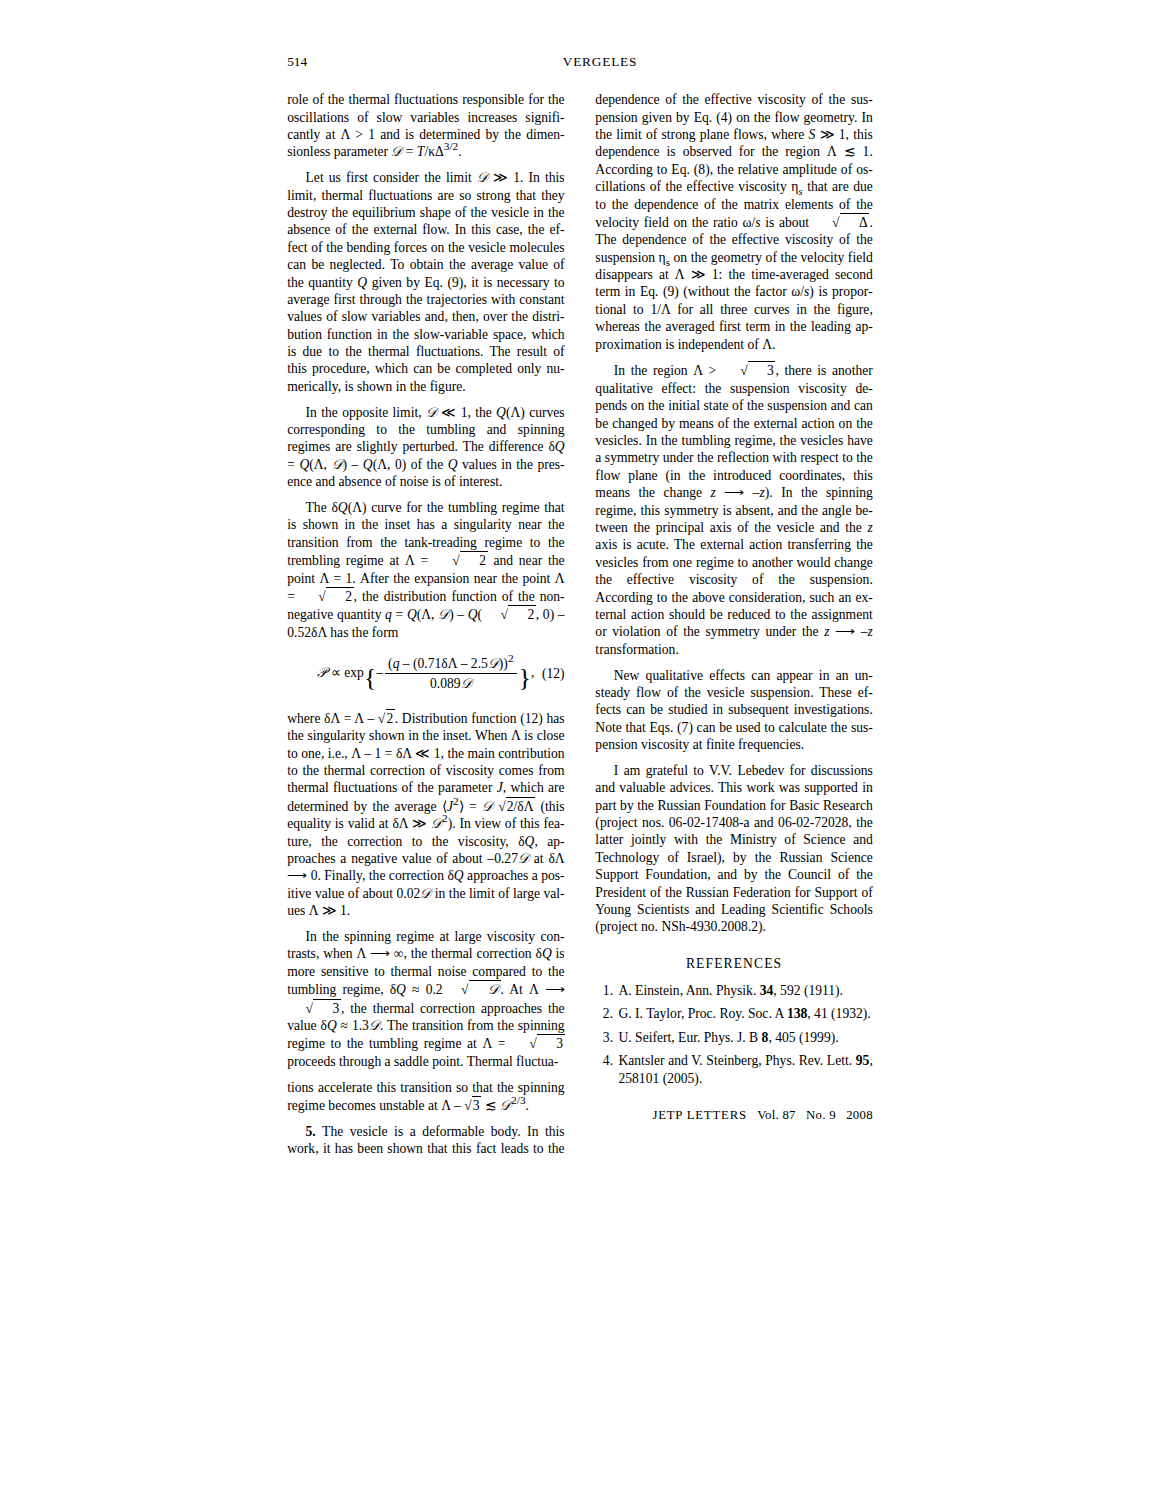514
VERGELES
role of the thermal fluctuations responsible for the oscillations of slow variables increases significantly at Λ > 1 and is determined by the dimensionless parameter 𝒟 = T/κΔ3/2.
Let us first consider the limit 𝒟 ≫ 1. In this limit, thermal fluctuations are so strong that they destroy the equilibrium shape of the vesicle in the absence of the external flow. In this case, the effect of the bending forces on the vesicle molecules can be neglected. To obtain the average value of the quantity Q given by Eq. (9), it is necessary to average first through the trajectories with constant values of slow variables and, then, over the distribution function in the slow-variable space, which is due to the thermal fluctuations. The result of this procedure, which can be completed only numerically, is shown in the figure.
In the opposite limit, 𝒟 ≪ 1, the Q(Λ) curves corresponding to the tumbling and spinning regimes are slightly perturbed. The difference δQ = Q(Λ, 𝒟) – Q(Λ, 0) of the Q values in the presence and absence of noise is of interest.
The δQ(Λ) curve for the tumbling regime that is shown in the inset has a singularity near the transition from the tank-treading regime to the trembling regime at Λ = √2 and near the point Λ = 1. After the expansion near the point Λ = √2, the distribution function of the nonnegative quantity q = Q(Λ, 𝒟) – Q(√2, 0) – 0.52δΛ has the form
𝒫 ∝ exp{–(q – (0.71δΛ – 2.5𝒟))20.089𝒟}, (12)
where δΛ = Λ – √2. Distribution function (12) has the singularity shown in the inset. When Λ is close to one, i.e., Λ – 1 = δΛ ≪ 1, the main contribution to the thermal correction of viscosity comes from thermal fluctuations of the parameter J, which are determined by the average ⟨J2⟩ = 𝒟 √2/δΛ (this equality is valid at δΛ ≫ 𝒟2). In view of this feature, the correction to the viscosity, δQ, approaches a negative value of about –0.27𝒟 at δΛ ⟶ 0. Finally, the correction δQ approaches a positive value of about 0.02𝒟 in the limit of large values Λ ≫ 1.
In the spinning regime at large viscosity contrasts, when Λ ⟶ ∞, the thermal correction δQ is more sensitive to thermal noise compared to the tumbling regime, δQ ≈ 0.2√𝒟. At Λ ⟶ √3, the thermal correction approaches the value δQ ≈ 1.3𝒟. The transition from the spinning regime to the tumbling regime at Λ = √3 proceeds through a saddle point. Thermal fluctua-
tions accelerate this transition so that the spinning regime becomes unstable at Λ – √3 ≲ 𝒟2/3.
5. The vesicle is a deformable body. In this work, it has been shown that this fact leads to the dependence of the effective viscosity of the suspension given by Eq. (4) on the flow geometry. In the limit of strong plane flows, where S ≫ 1, this dependence is observed for the region Λ ≲ 1. According to Eq. (8), the relative amplitude of oscillations of the effective viscosity ηs that are due to the dependence of the matrix elements of the velocity field on the ratio ω/s is about √Δ. The dependence of the effective viscosity of the suspension ηs on the geometry of the velocity field disappears at Λ ≫ 1: the time-averaged second term in Eq. (9) (without the factor ω/s) is proportional to 1/Λ for all three curves in the figure, whereas the averaged first term in the leading approximation is independent of Λ.
In the region Λ > √3, there is another qualitative effect: the suspension viscosity depends on the initial state of the suspension and can be changed by means of the external action on the vesicles. In the tumbling regime, the vesicles have a symmetry under the reflection with respect to the flow plane (in the introduced coordinates, this means the change z ⟶ –z). In the spinning regime, this symmetry is absent, and the angle between the principal axis of the vesicle and the z axis is acute. The external action transferring the vesicles from one regime to another would change the effective viscosity of the suspension. According to the above consideration, such an external action should be reduced to the assignment or violation of the symmetry under the z ⟶ –z transformation.
New qualitative effects can appear in an unsteady flow of the vesicle suspension. These effects can be studied in subsequent investigations. Note that Eqs. (7) can be used to calculate the suspension viscosity at finite frequencies.
I am grateful to V.V. Lebedev for discussions and valuable advices. This work was supported in part by the Russian Foundation for Basic Research (project nos. 06-02-17408-a and 06-02-72028, the latter jointly with the Ministry of Science and Technology of Israel), by the Russian Science Support Foundation, and by the Council of the President of the Russian Federation for Support of Young Scientists and Leading Scientific Schools (project no. NSh-4930.2008.2).
REFERENCES
A. Einstein, Ann. Physik. 34, 592 (1911).
G. I. Taylor, Proc. Roy. Soc. A 138, 41 (1932).
U. Seifert, Eur. Phys. J. B 8, 405 (1999).
Kantsler and V. Steinberg, Phys. Rev. Lett. 95, 258101 (2005).
JETP LETTERS Vol. 87 No. 9 2008